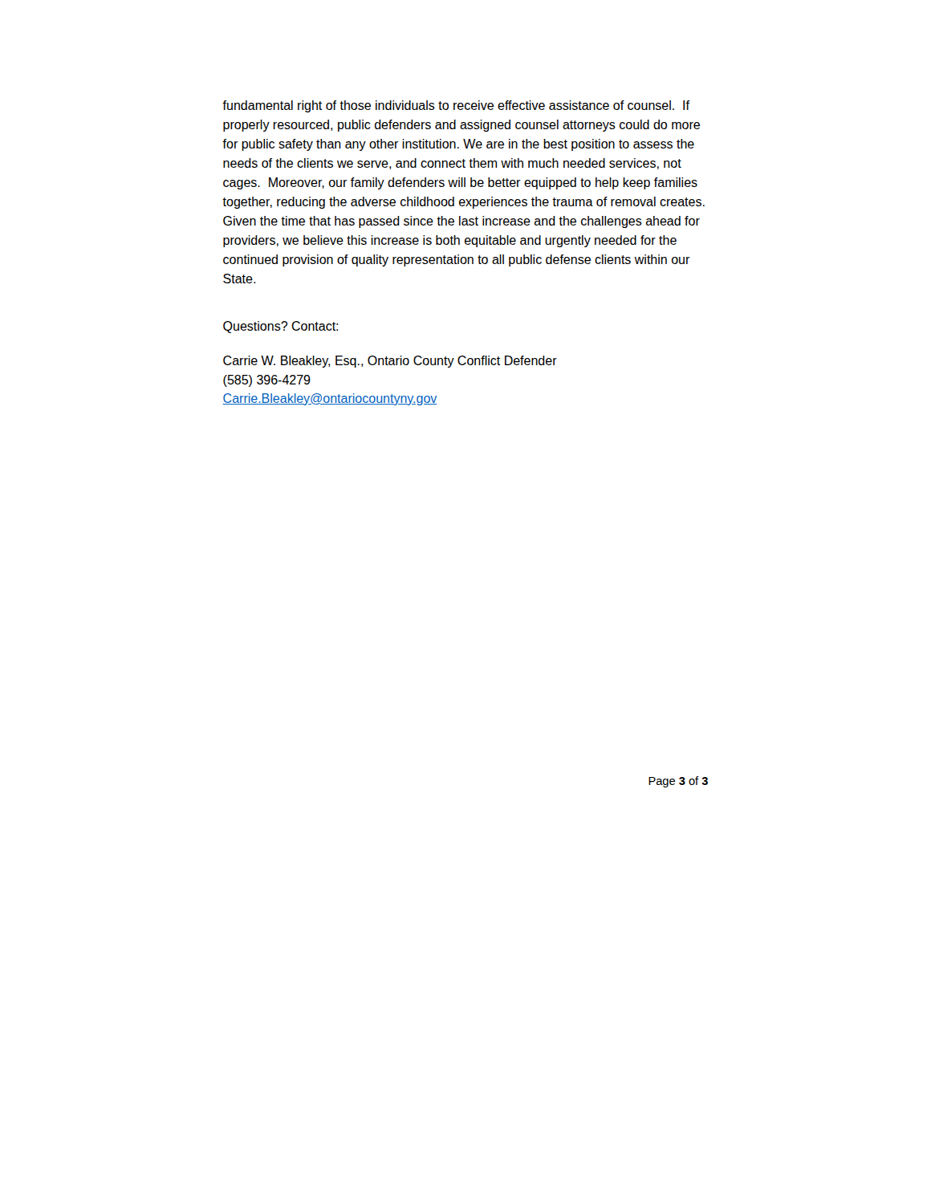fundamental right of those individuals to receive effective assistance of counsel. If properly resourced, public defenders and assigned counsel attorneys could do more for public safety than any other institution. We are in the best position to assess the needs of the clients we serve, and connect them with much needed services, not cages. Moreover, our family defenders will be better equipped to help keep families together, reducing the adverse childhood experiences the trauma of removal creates. Given the time that has passed since the last increase and the challenges ahead for providers, we believe this increase is both equitable and urgently needed for the continued provision of quality representation to all public defense clients within our State.
Questions? Contact:
Carrie W. Bleakley, Esq., Ontario County Conflict Defender
(585) 396-4279
Carrie.Bleakley@ontariocountyny.gov
Page 3 of 3